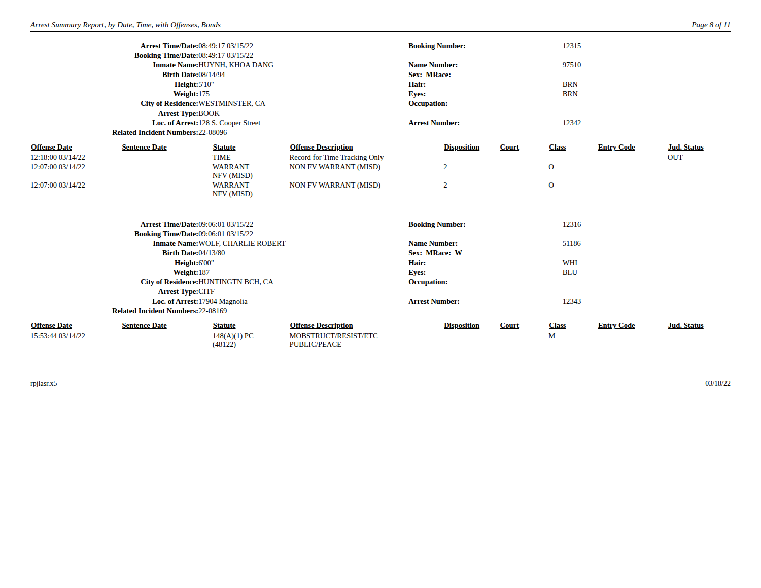Arrest Summary Report, by Date, Time, with Offenses, Bonds Page 8 of 11
| Arrest Time/Date: | 08:49:17 03/15/22 | | Booking Number: | 12315 |
| Booking Time/Date: | 08:49:17 03/15/22 | | | |
| Inmate Name: | HUYNH, KHOA DANG | | Name Number: | 97510 |
| Birth Date: | 08/14/94 | | Sex: M Race: | |
| Height: | 5'10" | | Hair: | BRN |
| Weight: | 175 | | Eyes: | BRN |
| City of Residence: | WESTMINSTER, CA | | Occupation: | |
| Arrest Type: | BOOK | | | |
| Loc. of Arrest: | 128 S. Cooper Street | | Arrest Number: | 12342 |
| Related Incident Numbers: | 22-08096 | | | |
| Offense Date | Sentence Date | Statute | Offense Description | Disposition | Court | Class | Entry Code | Jud. Status |
| --- | --- | --- | --- | --- | --- | --- | --- | --- |
| 12:18:00 03/14/22 | | TIME | Record for Time Tracking Only | | | | | OUT |
| 12:07:00 03/14/22 | | WARRANT NFV (MISD) | NON FV WARRANT (MISD) | 2 | | O | | |
| 12:07:00 03/14/22 | | WARRANT NFV (MISD) | NON FV WARRANT (MISD) | 2 | | O | | |
| Arrest Time/Date: | 09:06:01 03/15/22 | | Booking Number: | 12316 |
| Booking Time/Date: | 09:06:01 03/15/22 | | | |
| Inmate Name: | WOLF, CHARLIE ROBERT | | Name Number: | 51186 |
| Birth Date: | 04/13/80 | | Sex: M Race: W | |
| Height: | 6'00" | | Hair: | WHI |
| Weight: | 187 | | Eyes: | BLU |
| City of Residence: | HUNTINGTN BCH, CA | | Occupation: | |
| Arrest Type: | CITF | | | |
| Loc. of Arrest: | 17904 Magnolia | | Arrest Number: | 12343 |
| Related Incident Numbers: | 22-08169 | | | |
| Offense Date | Sentence Date | Statute | Offense Description | Disposition | Court | Class | Entry Code | Jud. Status |
| --- | --- | --- | --- | --- | --- | --- | --- | --- |
| 15:53:44 03/14/22 | | 148(A)(1) PC (48122) | MOBSTRUCT/RESIST/ETC PUBLIC/PEACE | | | M | | |
rpjlasr.x5 03/18/22